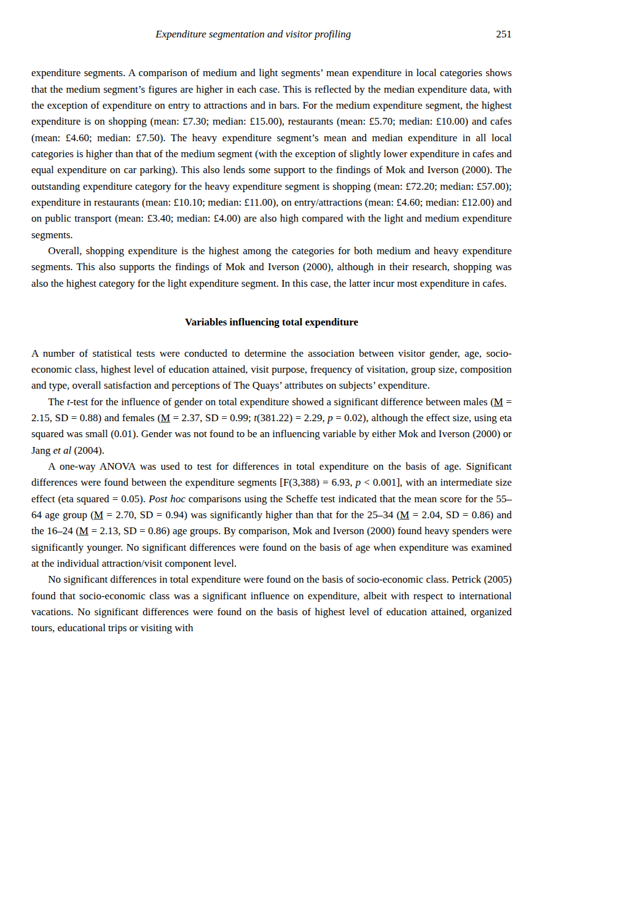Expenditure segmentation and visitor profiling 251
expenditure segments. A comparison of medium and light segments’ mean expenditure in local categories shows that the medium segment’s figures are higher in each case. This is reflected by the median expenditure data, with the exception of expenditure on entry to attractions and in bars. For the medium expenditure segment, the highest expenditure is on shopping (mean: £7.30; median: £15.00), restaurants (mean: £5.70; median: £10.00) and cafes (mean: £4.60; median: £7.50). The heavy expenditure segment’s mean and median expenditure in all local categories is higher than that of the medium segment (with the exception of slightly lower expenditure in cafes and equal expenditure on car parking). This also lends some support to the findings of Mok and Iverson (2000). The outstanding expenditure category for the heavy expenditure segment is shopping (mean: £72.20; median: £57.00); expenditure in restaurants (mean: £10.10; median: £11.00), on entry/attractions (mean: £4.60; median: £12.00) and on public transport (mean: £3.40; median: £4.00) are also high compared with the light and medium expenditure segments.
Overall, shopping expenditure is the highest among the categories for both medium and heavy expenditure segments. This also supports the findings of Mok and Iverson (2000), although in their research, shopping was also the highest category for the light expenditure segment. In this case, the latter incur most expenditure in cafes.
Variables influencing total expenditure
A number of statistical tests were conducted to determine the association between visitor gender, age, socio-economic class, highest level of education attained, visit purpose, frequency of visitation, group size, composition and type, overall satisfaction and perceptions of The Quays’ attributes on subjects’ expenditure.
The t-test for the influence of gender on total expenditure showed a significant difference between males (M = 2.15, SD = 0.88) and females (M = 2.37, SD = 0.99; t(381.22) = 2.29, p = 0.02), although the effect size, using eta squared was small (0.01). Gender was not found to be an influencing variable by either Mok and Iverson (2000) or Jang et al (2004).
A one-way ANOVA was used to test for differences in total expenditure on the basis of age. Significant differences were found between the expenditure segments [F(3,388) = 6.93, p < 0.001], with an intermediate size effect (eta squared = 0.05). Post hoc comparisons using the Scheffe test indicated that the mean score for the 55–64 age group (M = 2.70, SD = 0.94) was significantly higher than that for the 25–34 (M = 2.04, SD = 0.86) and the 16–24 (M = 2.13, SD = 0.86) age groups. By comparison, Mok and Iverson (2000) found heavy spenders were significantly younger. No significant differences were found on the basis of age when expenditure was examined at the individual attraction/visit component level.
No significant differences in total expenditure were found on the basis of socio-economic class. Petrick (2005) found that socio-economic class was a significant influence on expenditure, albeit with respect to international vacations. No significant differences were found on the basis of highest level of education attained, organized tours, educational trips or visiting with